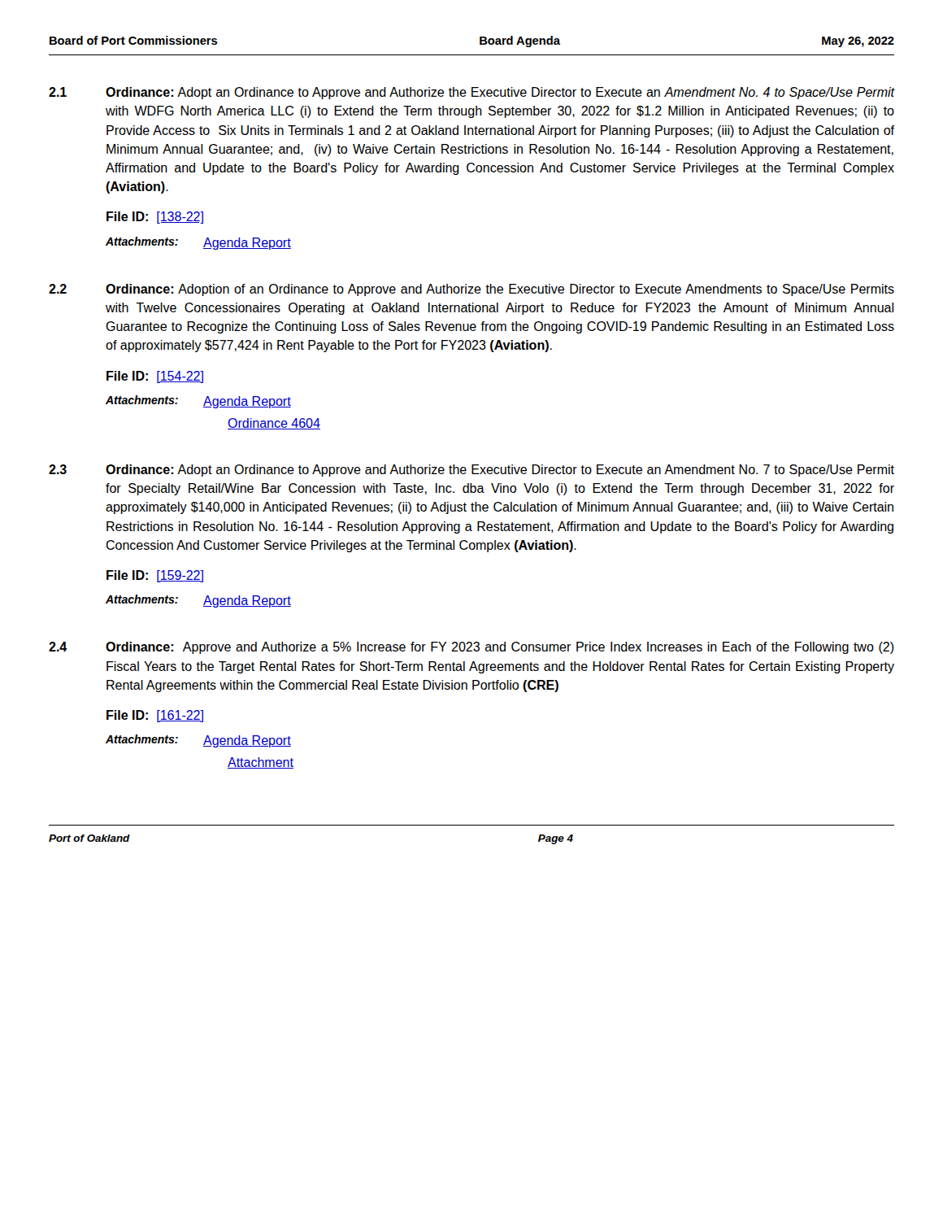Board of Port Commissioners
Board Agenda
May 26, 2022
2.1
Ordinance: Adopt an Ordinance to Approve and Authorize the Executive Director to Execute an Amendment No. 4 to Space/Use Permit with WDFG North America LLC (i) to Extend the Term through September 30, 2022 for $1.2 Million in Anticipated Revenues; (ii) to Provide Access to Six Units in Terminals 1 and 2 at Oakland International Airport for Planning Purposes; (iii) to Adjust the Calculation of Minimum Annual Guarantee; and, (iv) to Waive Certain Restrictions in Resolution No. 16-144 - Resolution Approving a Restatement, Affirmation and Update to the Board's Policy for Awarding Concession And Customer Service Privileges at the Terminal Complex (Aviation).
File ID: [138-22]
Attachments:
Agenda Report
2.2
Ordinance: Adoption of an Ordinance to Approve and Authorize the Executive Director to Execute Amendments to Space/Use Permits with Twelve Concessionaires Operating at Oakland International Airport to Reduce for FY2023 the Amount of Minimum Annual Guarantee to Recognize the Continuing Loss of Sales Revenue from the Ongoing COVID-19 Pandemic Resulting in an Estimated Loss of approximately $577,424 in Rent Payable to the Port for FY2023 (Aviation).
File ID: [154-22]
Attachments:
Agenda Report Ordinance 4604
2.3
Ordinance: Adopt an Ordinance to Approve and Authorize the Executive Director to Execute an Amendment No. 7 to Space/Use Permit for Specialty Retail/Wine Bar Concession with Taste, Inc. dba Vino Volo (i) to Extend the Term through December 31, 2022 for approximately $140,000 in Anticipated Revenues; (ii) to Adjust the Calculation of Minimum Annual Guarantee; and, (iii) to Waive Certain Restrictions in Resolution No. 16-144 - Resolution Approving a Restatement, Affirmation and Update to the Board's Policy for Awarding Concession And Customer Service Privileges at the Terminal Complex (Aviation).
File ID: [159-22]
Attachments:
Agenda Report
2.4
Ordinance: Approve and Authorize a 5% Increase for FY 2023 and Consumer Price Index Increases in Each of the Following two (2) Fiscal Years to the Target Rental Rates for Short-Term Rental Agreements and the Holdover Rental Rates for Certain Existing Property Rental Agreements within the Commercial Real Estate Division Portfolio (CRE)
File ID: [161-22]
Attachments:
Agenda Report Attachment
Port of Oakland
Page 4